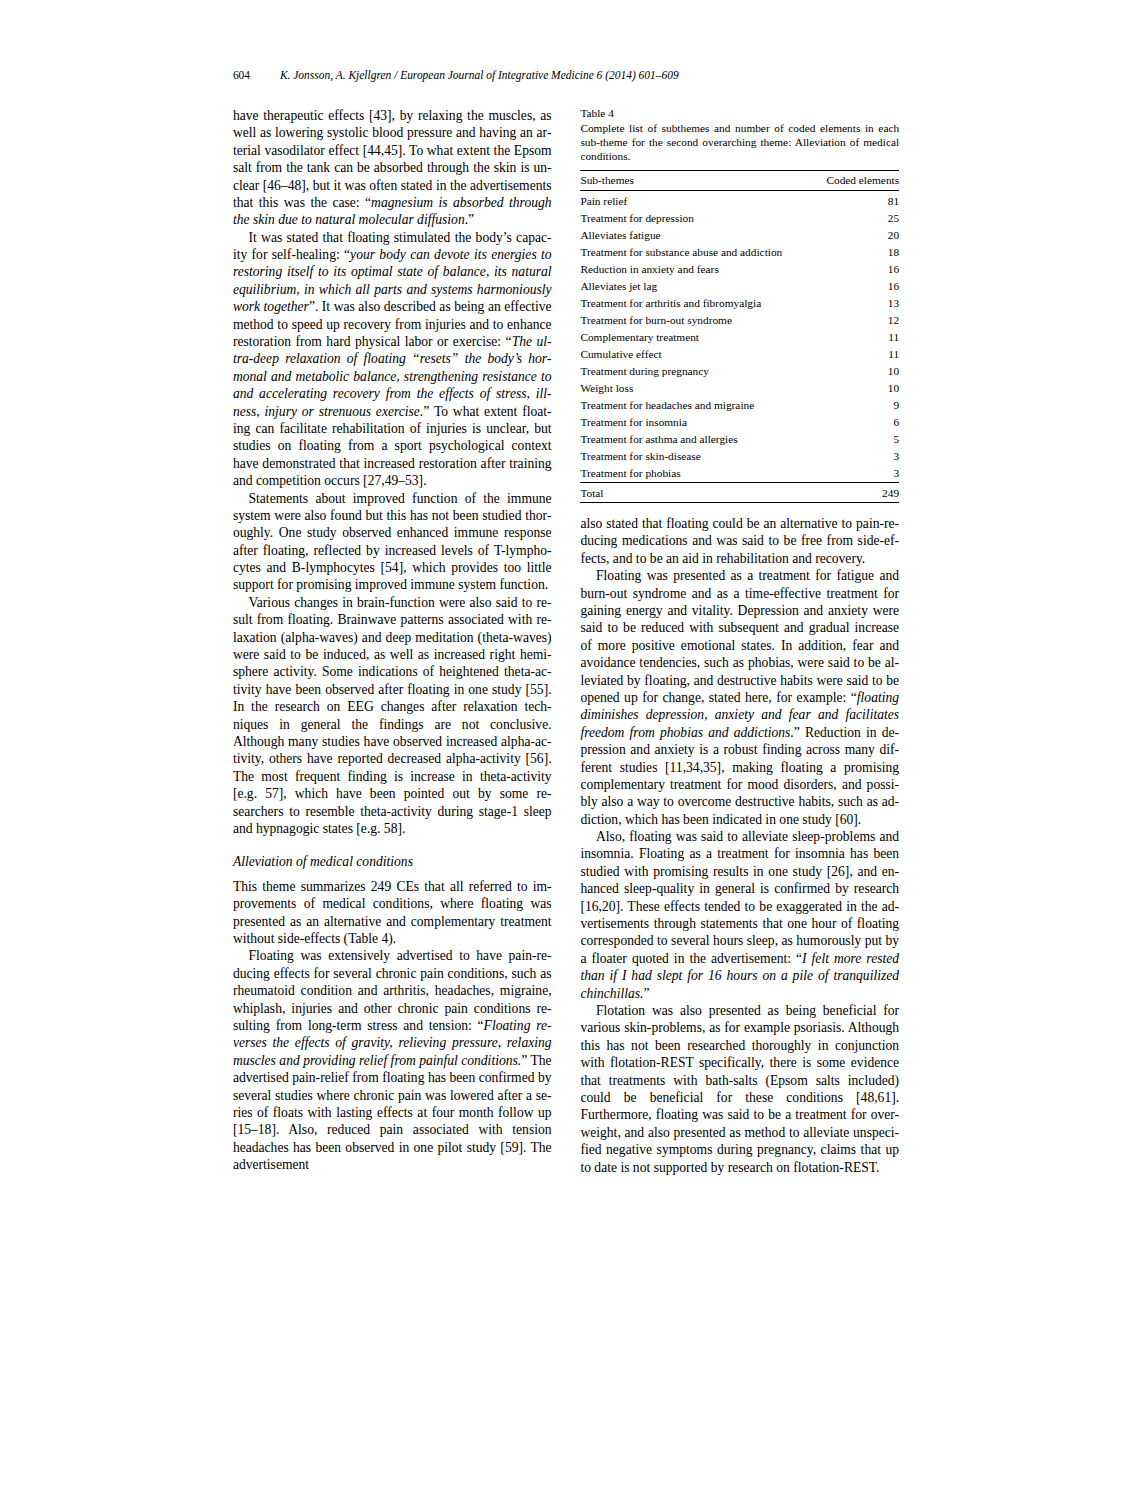604 K. Jonsson, A. Kjellgren / European Journal of Integrative Medicine 6 (2014) 601–609
have therapeutic effects [43], by relaxing the muscles, as well as lowering systolic blood pressure and having an arterial vasodilator effect [44,45]. To what extent the Epsom salt from the tank can be absorbed through the skin is unclear [46–48], but it was often stated in the advertisements that this was the case: “magnesium is absorbed through the skin due to natural molecular diffusion.”
It was stated that floating stimulated the body’s capacity for self-healing: “your body can devote its energies to restoring itself to its optimal state of balance, its natural equilibrium, in which all parts and systems harmoniously work together”. It was also described as being an effective method to speed up recovery from injuries and to enhance restoration from hard physical labor or exercise: “The ultra-deep relaxation of floating “resets” the body’s hormonal and metabolic balance, strengthening resistance to and accelerating recovery from the effects of stress, illness, injury or strenuous exercise.” To what extent floating can facilitate rehabilitation of injuries is unclear, but studies on floating from a sport psychological context have demonstrated that increased restoration after training and competition occurs [27,49–53].
Statements about improved function of the immune system were also found but this has not been studied thoroughly. One study observed enhanced immune response after floating, reflected by increased levels of T-lymphocytes and B-lymphocytes [54], which provides too little support for promising improved immune system function.
Various changes in brain-function were also said to result from floating. Brainwave patterns associated with relaxation (alpha-waves) and deep meditation (theta-waves) were said to be induced, as well as increased right hemisphere activity. Some indications of heightened theta-activity have been observed after floating in one study [55]. In the research on EEG changes after relaxation techniques in general the findings are not conclusive. Although many studies have observed increased alpha-activity, others have reported decreased alpha-activity [56]. The most frequent finding is increase in theta-activity [e.g. 57], which have been pointed out by some researchers to resemble theta-activity during stage-1 sleep and hypnagogic states [e.g. 58].
Alleviation of medical conditions
This theme summarizes 249 CEs that all referred to improvements of medical conditions, where floating was presented as an alternative and complementary treatment without side-effects (Table 4).
Floating was extensively advertised to have pain-reducing effects for several chronic pain conditions, such as rheumatoid condition and arthritis, headaches, migraine, whiplash, injuries and other chronic pain conditions resulting from long-term stress and tension: “Floating reverses the effects of gravity, relieving pressure, relaxing muscles and providing relief from painful conditions.” The advertised pain-relief from floating has been confirmed by several studies where chronic pain was lowered after a series of floats with lasting effects at four month follow up [15–18]. Also, reduced pain associated with tension headaches has been observed in one pilot study [59]. The advertisement
Table 4
Complete list of subthemes and number of coded elements in each sub-theme for the second overarching theme: Alleviation of medical conditions.
| Sub-themes | Coded elements |
| --- | --- |
| Pain relief | 81 |
| Treatment for depression | 25 |
| Alleviates fatigue | 20 |
| Treatment for substance abuse and addiction | 18 |
| Reduction in anxiety and fears | 16 |
| Alleviates jet lag | 16 |
| Treatment for arthritis and fibromyalgia | 13 |
| Treatment for burn-out syndrome | 12 |
| Complementary treatment | 11 |
| Cumulative effect | 11 |
| Treatment during pregnancy | 10 |
| Weight loss | 10 |
| Treatment for headaches and migraine | 9 |
| Treatment for insomnia | 6 |
| Treatment for asthma and allergies | 5 |
| Treatment for skin-disease | 3 |
| Treatment for phobias | 3 |
| Total | 249 |
also stated that floating could be an alternative to pain-reducing medications and was said to be free from side-effects, and to be an aid in rehabilitation and recovery.
Floating was presented as a treatment for fatigue and burn-out syndrome and as a time-effective treatment for gaining energy and vitality. Depression and anxiety were said to be reduced with subsequent and gradual increase of more positive emotional states. In addition, fear and avoidance tendencies, such as phobias, were said to be alleviated by floating, and destructive habits were said to be opened up for change, stated here, for example: “floating diminishes depression, anxiety and fear and facilitates freedom from phobias and addictions.” Reduction in depression and anxiety is a robust finding across many different studies [11,34,35], making floating a promising complementary treatment for mood disorders, and possibly also a way to overcome destructive habits, such as addiction, which has been indicated in one study [60].
Also, floating was said to alleviate sleep-problems and insomnia. Floating as a treatment for insomnia has been studied with promising results in one study [26], and enhanced sleep-quality in general is confirmed by research [16,20]. These effects tended to be exaggerated in the advertisements through statements that one hour of floating corresponded to several hours sleep, as humorously put by a floater quoted in the advertisement: “I felt more rested than if I had slept for 16 hours on a pile of tranquilized chinchillas.”
Flotation was also presented as being beneficial for various skin-problems, as for example psoriasis. Although this has not been researched thoroughly in conjunction with flotation-REST specifically, there is some evidence that treatments with bath-salts (Epsom salts included) could be beneficial for these conditions [48,61]. Furthermore, floating was said to be a treatment for over-weight, and also presented as method to alleviate unspecified negative symptoms during pregnancy, claims that up to date is not supported by research on flotation-REST.